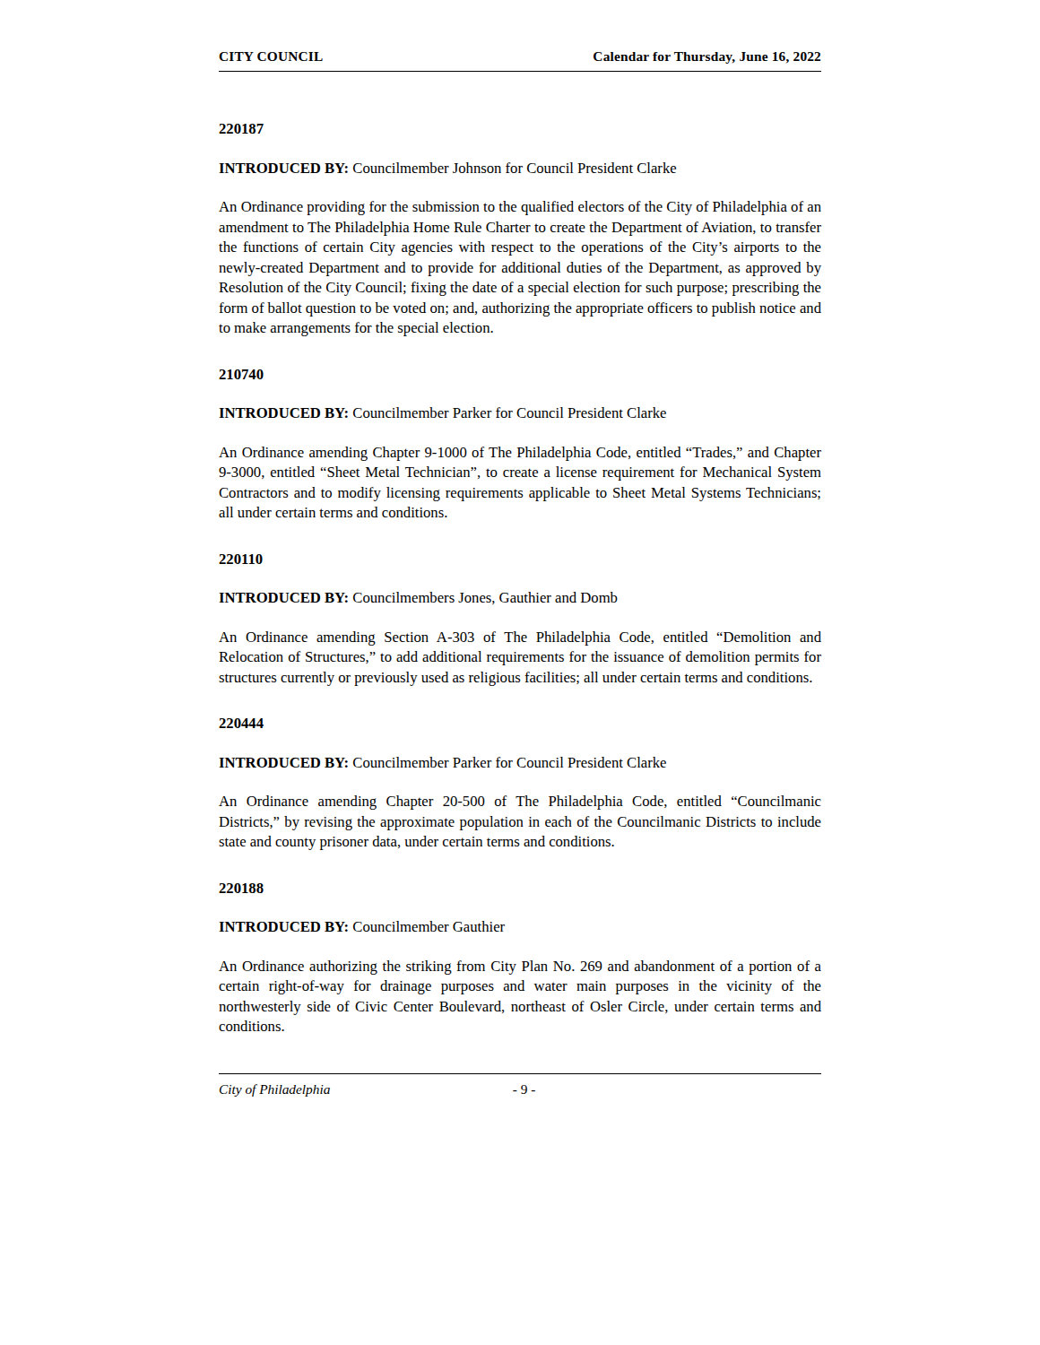CITY COUNCIL
Calendar for Thursday, June 16, 2022
220187
INTRODUCED BY: Councilmember Johnson for Council President Clarke
An Ordinance providing for the submission to the qualified electors of the City of Philadelphia of an amendment to The Philadelphia Home Rule Charter to create the Department of Aviation, to transfer the functions of certain City agencies with respect to the operations of the City’s airports to the newly-created Department and to provide for additional duties of the Department, as approved by Resolution of the City Council; fixing the date of a special election for such purpose; prescribing the form of ballot question to be voted on; and, authorizing the appropriate officers to publish notice and to make arrangements for the special election.
210740
INTRODUCED BY: Councilmember Parker for Council President Clarke
An Ordinance amending Chapter 9-1000 of The Philadelphia Code, entitled “Trades,” and Chapter 9-3000, entitled “Sheet Metal Technician”, to create a license requirement for Mechanical System Contractors and to modify licensing requirements applicable to Sheet Metal Systems Technicians; all under certain terms and conditions.
220110
INTRODUCED BY: Councilmembers Jones, Gauthier and Domb
An Ordinance amending Section A-303 of The Philadelphia Code, entitled “Demolition and Relocation of Structures,” to add additional requirements for the issuance of demolition permits for structures currently or previously used as religious facilities; all under certain terms and conditions.
220444
INTRODUCED BY: Councilmember Parker for Council President Clarke
An Ordinance amending Chapter 20-500 of The Philadelphia Code, entitled “Councilmanic Districts,” by revising the approximate population in each of the Councilmanic Districts to include state and county prisoner data, under certain terms and conditions.
220188
INTRODUCED BY: Councilmember Gauthier
An Ordinance authorizing the striking from City Plan No. 269 and abandonment of a portion of a certain right-of-way for drainage purposes and water main purposes in the vicinity of the northwesterly side of Civic Center Boulevard, northeast of Osler Circle, under certain terms and conditions.
City of Philadelphia
- 9 -